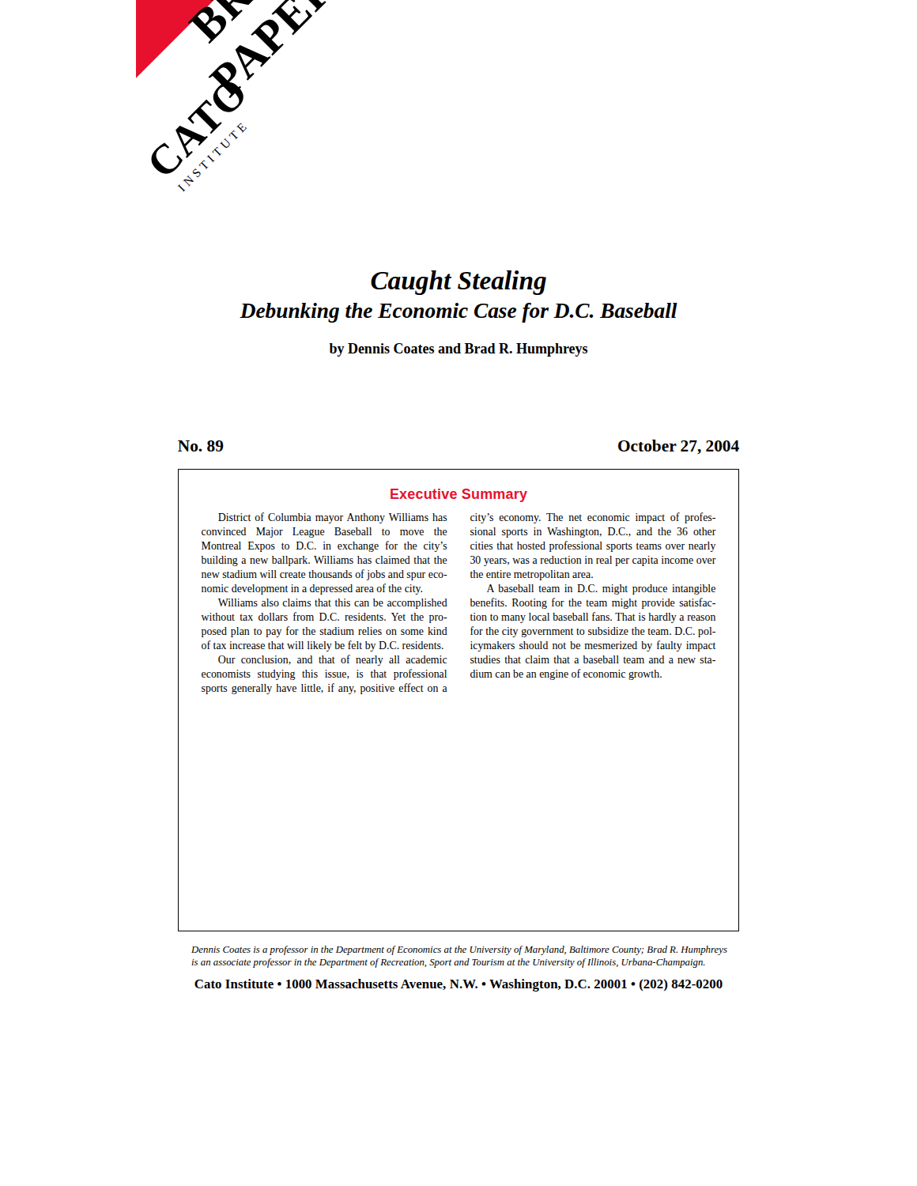BRIEFING
PAPERS
CATO
INSTITUTE
Caught Stealing
Debunking the Economic Case for D.C. Baseball
by Dennis Coates and Brad R. Humphreys
No. 89
October 27, 2004
Executive Summary
District of Columbia mayor Anthony Williams has convinced Major League Baseball to move the Montreal Expos to D.C. in exchange for the city’s building a new ballpark. Williams has claimed that the new stadium will create thousands of jobs and spur economic development in a depressed area of the city.
Williams also claims that this can be accomplished without tax dollars from D.C. residents. Yet the proposed plan to pay for the stadium relies on some kind of tax increase that will likely be felt by D.C. residents.
Our conclusion, and that of nearly all academic economists studying this issue, is that professional sports generally have little, if any, positive effect on a city’s economy. The net economic impact of professional sports in Washington, D.C., and the 36 other cities that hosted professional sports teams over nearly 30 years, was a reduction in real per capita income over the entire metropolitan area.
A baseball team in D.C. might produce intangible benefits. Rooting for the team might provide satisfaction to many local baseball fans. That is hardly a reason for the city government to subsidize the team. D.C. policymakers should not be mesmerized by faulty impact studies that claim that a baseball team and a new stadium can be an engine of economic growth.
Dennis Coates is a professor in the Department of Economics at the University of Maryland, Baltimore County; Brad R. Humphreys is an associate professor in the Department of Recreation, Sport and Tourism at the University of Illinois, Urbana-Champaign.
Cato Institute • 1000 Massachusetts Avenue, N.W. • Washington, D.C. 20001 • (202) 842-0200